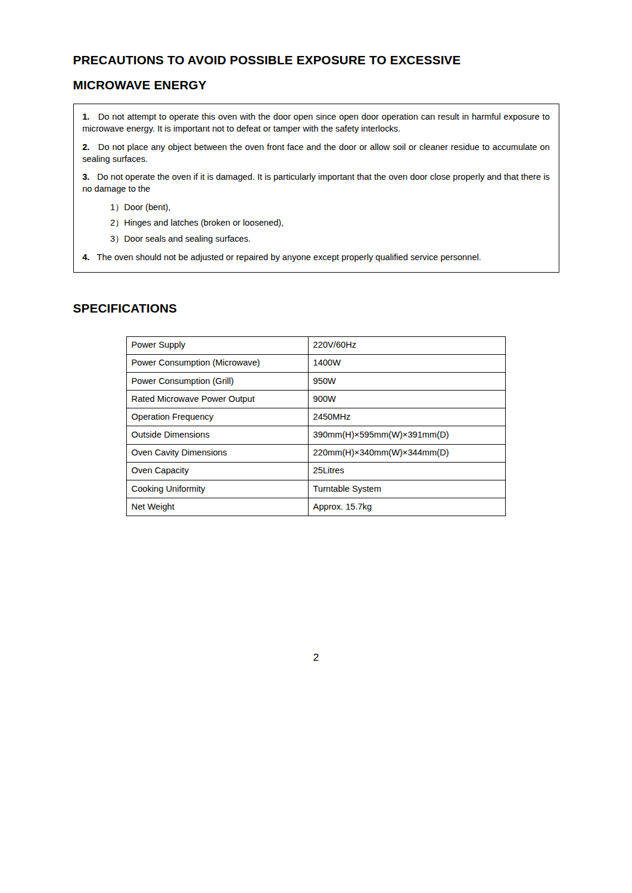PRECAUTIONS TO AVOID POSSIBLE EXPOSURE TO EXCESSIVE
MICROWAVE ENERGY
1. Do not attempt to operate this oven with the door open since open door operation can result in harmful exposure to microwave energy. It is important not to defeat or tamper with the safety interlocks.
2. Do not place any object between the oven front face and the door or allow soil or cleaner residue to accumulate on sealing surfaces.
3. Do not operate the oven if it is damaged. It is particularly important that the oven door close properly and that there is no damage to the
1）Door (bent),
2）Hinges and latches (broken or loosened),
3）Door seals and sealing surfaces.
4. The oven should not be adjusted or repaired by anyone except properly qualified service personnel.
SPECIFICATIONS
| Power Supply | 220V/60Hz |
| Power Consumption (Microwave) | 1400W |
| Power Consumption (Grill) | 950W |
| Rated Microwave Power Output | 900W |
| Operation Frequency | 2450MHz |
| Outside Dimensions | 390mm(H)×595mm(W)×391mm(D) |
| Oven Cavity Dimensions | 220mm(H)×340mm(W)×344mm(D) |
| Oven Capacity | 25Litres |
| Cooking Uniformity | Turntable System |
| Net Weight | Approx. 15.7kg |
2